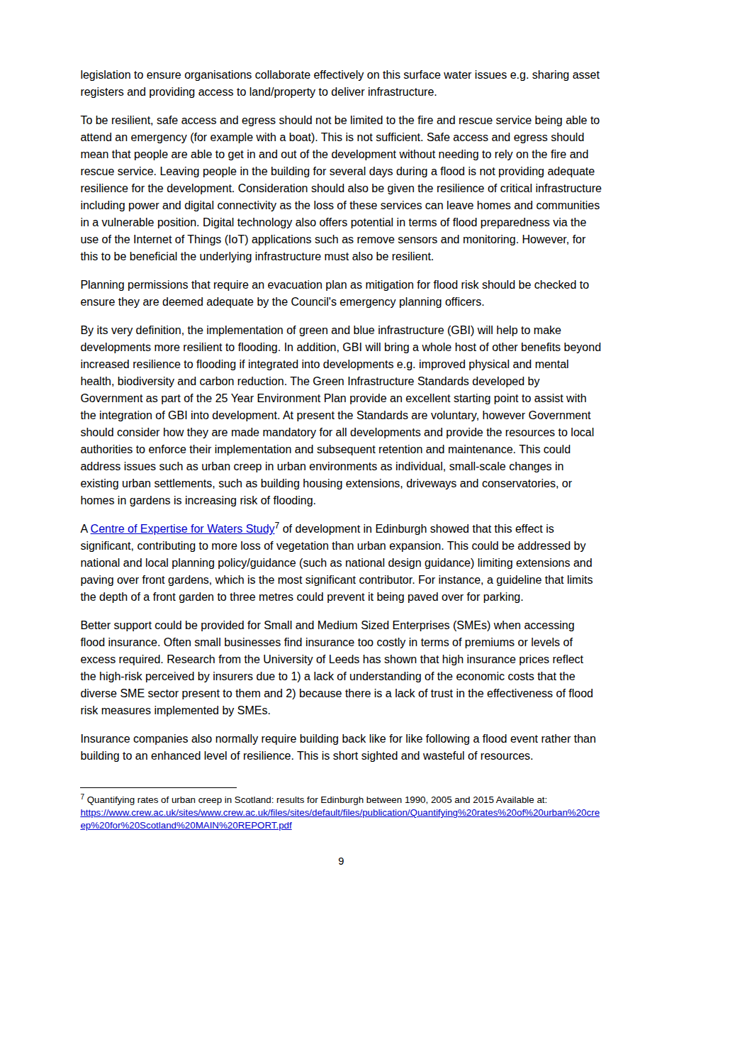legislation to ensure organisations collaborate effectively on this surface water issues e.g. sharing asset registers and providing access to land/property to deliver infrastructure.
To be resilient, safe access and egress should not be limited to the fire and rescue service being able to attend an emergency (for example with a boat). This is not sufficient. Safe access and egress should mean that people are able to get in and out of the development without needing to rely on the fire and rescue service. Leaving people in the building for several days during a flood is not providing adequate resilience for the development. Consideration should also be given the resilience of critical infrastructure including power and digital connectivity as the loss of these services can leave homes and communities in a vulnerable position. Digital technology also offers potential in terms of flood preparedness via the use of the Internet of Things (IoT) applications such as remove sensors and monitoring. However, for this to be beneficial the underlying infrastructure must also be resilient.
Planning permissions that require an evacuation plan as mitigation for flood risk should be checked to ensure they are deemed adequate by the Council's emergency planning officers.
By its very definition, the implementation of green and blue infrastructure (GBI) will help to make developments more resilient to flooding. In addition, GBI will bring a whole host of other benefits beyond increased resilience to flooding if integrated into developments e.g. improved physical and mental health, biodiversity and carbon reduction. The Green Infrastructure Standards developed by Government as part of the 25 Year Environment Plan provide an excellent starting point to assist with the integration of GBI into development. At present the Standards are voluntary, however Government should consider how they are made mandatory for all developments and provide the resources to local authorities to enforce their implementation and subsequent retention and maintenance. This could address issues such as urban creep in urban environments as individual, small-scale changes in existing urban settlements, such as building housing extensions, driveways and conservatories, or homes in gardens is increasing risk of flooding.
A Centre of Expertise for Waters Study7 of development in Edinburgh showed that this effect is significant, contributing to more loss of vegetation than urban expansion. This could be addressed by national and local planning policy/guidance (such as national design guidance) limiting extensions and paving over front gardens, which is the most significant contributor. For instance, a guideline that limits the depth of a front garden to three metres could prevent it being paved over for parking.
Better support could be provided for Small and Medium Sized Enterprises (SMEs) when accessing flood insurance. Often small businesses find insurance too costly in terms of premiums or levels of excess required. Research from the University of Leeds has shown that high insurance prices reflect the high-risk perceived by insurers due to 1) a lack of understanding of the economic costs that the diverse SME sector present to them and 2) because there is a lack of trust in the effectiveness of flood risk measures implemented by SMEs.
Insurance companies also normally require building back like for like following a flood event rather than building to an enhanced level of resilience. This is short sighted and wasteful of resources.
7 Quantifying rates of urban creep in Scotland: results for Edinburgh between 1990, 2005 and 2015 Available at:
https://www.crew.ac.uk/sites/www.crew.ac.uk/files/sites/default/files/publication/Quantifying%20rates%20of%20urban%20creep%20for%20Scotland%20MAIN%20REPORT.pdf
9